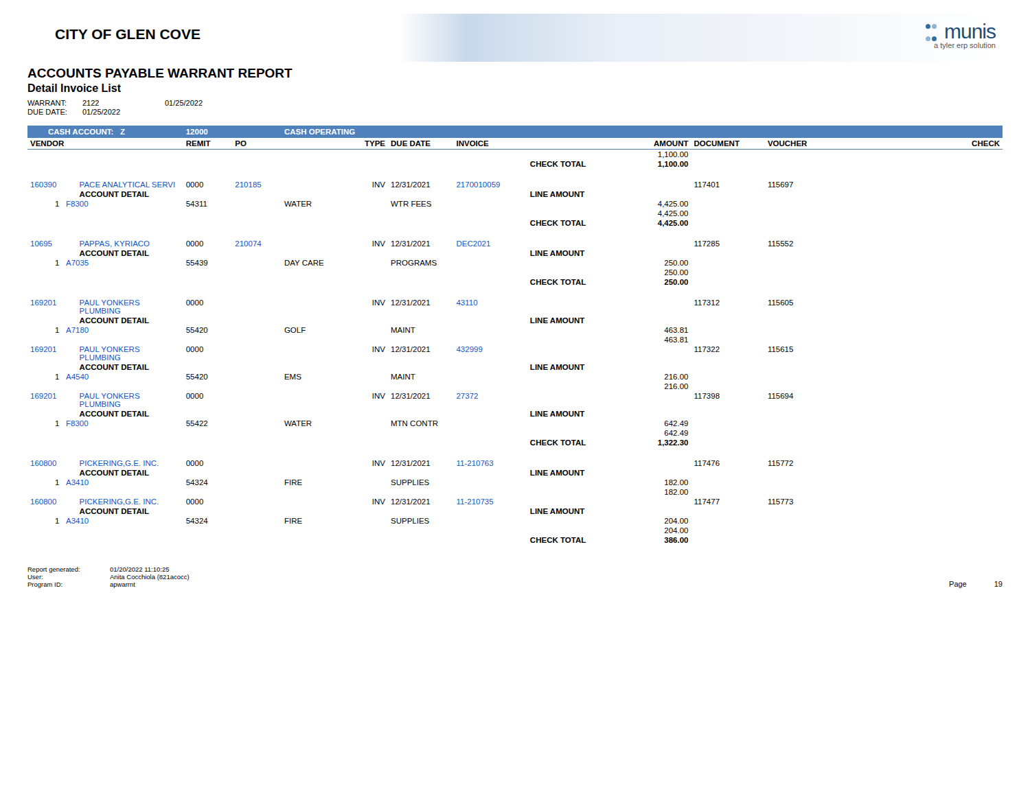CITY OF GLEN COVE
munis
a tyler erp solution
ACCOUNTS PAYABLE WARRANT REPORT
Detail Invoice List
WARRANT: 212201/25/2022
DUE DATE: 01/25/2022
| CASH ACCOUNT: Z | 12000 | CASH OPERATING | |
| VENDOR | REMIT | PO | TYPE | DUE DATE | INVOICE | AMOUNT | DOCUMENT | VOUCHER | CHECK |
| | 1,100.00 | |
| | CHECK TOTAL | 1,100.00 | |
| 160390 | PACE ANALYTICAL SERVI | 0000 | 210185 | INV | 12/31/2021 | 2170010059 | | 117401 | 115697 | |
| | ACCOUNT DETAIL | | LINE AMOUNT | |
| 1 F8300 | 54311 | | WATER | WTR FEES | | 4,425.00 | |
| | 4,425.00 | |
| | CHECK TOTAL | 4,425.00 | |
| 10695 | PAPPAS, KYRIACO | 0000 | 210074 | INV | 12/31/2021 | DEC2021 | | 117285 | 115552 | |
| | ACCOUNT DETAIL | | LINE AMOUNT | |
| 1 A7035 | 55439 | | DAY CARE | PROGRAMS | | 250.00 | |
| | 250.00 | |
| | CHECK TOTAL | 250.00 | |
| 169201 | PAUL YONKERS PLUMBING | 0000 | | INV | 12/31/2021 | 43110 | | 117312 | 115605 | |
| | ACCOUNT DETAIL | | LINE AMOUNT | |
| 1 A7180 | 55420 | | GOLF | MAINT | | 463.81 | |
| | 463.81 | |
| 169201 | PAUL YONKERS PLUMBING | 0000 | | INV | 12/31/2021 | 432999 | | 117322 | 115615 | |
| | ACCOUNT DETAIL | | LINE AMOUNT | |
| 1 A4540 | 55420 | | EMS | MAINT | | 216.00 | |
| | 216.00 | |
| 169201 | PAUL YONKERS PLUMBING | 0000 | | INV | 12/31/2021 | 27372 | | 117398 | 115694 | |
| | ACCOUNT DETAIL | | LINE AMOUNT | |
| 1 F8300 | 55422 | | WATER | MTN CONTR | | 642.49 | |
| | 642.49 | |
| | CHECK TOTAL | 1,322.30 | |
| 160800 | PICKERING,G.E. INC. | 0000 | | INV | 12/31/2021 | 11-210763 | | 117476 | 115772 | |
| | ACCOUNT DETAIL | | LINE AMOUNT | |
| 1 A3410 | 54324 | | FIRE | SUPPLIES | | 182.00 | |
| | 182.00 | |
| 160800 | PICKERING,G.E. INC. | 0000 | | INV | 12/31/2021 | 11-210735 | | 117477 | 115773 | |
| | ACCOUNT DETAIL | | LINE AMOUNT | |
| 1 A3410 | 54324 | | FIRE | SUPPLIES | | 204.00 | |
| | 204.00 | |
| | CHECK TOTAL | 386.00 | |
Report generated: 01/20/2022 11:10:25
User: Anita Cocchiola (821acocc)
Program ID: apwarrnt
Page19